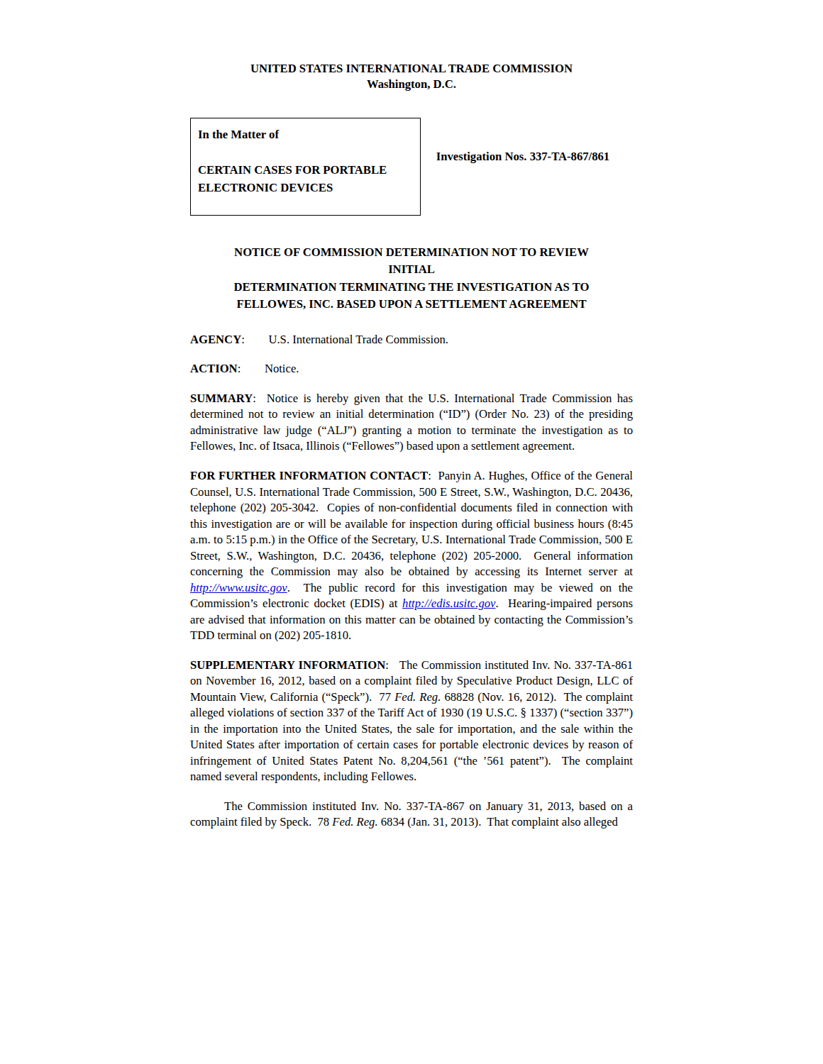UNITED STATES INTERNATIONAL TRADE COMMISSION
Washington, D.C.
| In the Matter of CERTAIN CASES FOR PORTABLE ELECTRONIC DEVICES | | Investigation Nos. 337-TA-867/861 |
NOTICE OF COMMISSION DETERMINATION NOT TO REVIEW INITIAL
DETERMINATION TERMINATING THE INVESTIGATION AS TO
FELLOWES, INC. BASED UPON A SETTLEMENT AGREEMENT
AGENCY: U.S. International Trade Commission.
ACTION: Notice.
SUMMARY: Notice is hereby given that the U.S. International Trade Commission has determined not to review an initial determination (“ID”) (Order No. 23) of the presiding administrative law judge (“ALJ”) granting a motion to terminate the investigation as to Fellowes, Inc. of Itsaca, Illinois (“Fellowes”) based upon a settlement agreement.
FOR FURTHER INFORMATION CONTACT: Panyin A. Hughes, Office of the General Counsel, U.S. International Trade Commission, 500 E Street, S.W., Washington, D.C. 20436, telephone (202) 205-3042. Copies of non-confidential documents filed in connection with this investigation are or will be available for inspection during official business hours (8:45 a.m. to 5:15 p.m.) in the Office of the Secretary, U.S. International Trade Commission, 500 E Street, S.W., Washington, D.C. 20436, telephone (202) 205-2000. General information concerning the Commission may also be obtained by accessing its Internet server at http://www.usitc.gov. The public record for this investigation may be viewed on the Commission’s electronic docket (EDIS) at http://edis.usitc.gov. Hearing-impaired persons are advised that information on this matter can be obtained by contacting the Commission’s TDD terminal on (202) 205-1810.
SUPPLEMENTARY INFORMATION: The Commission instituted Inv. No. 337-TA-861 on November 16, 2012, based on a complaint filed by Speculative Product Design, LLC of Mountain View, California (“Speck”). 77 Fed. Reg. 68828 (Nov. 16, 2012). The complaint alleged violations of section 337 of the Tariff Act of 1930 (19 U.S.C. § 1337) (“section 337”) in the importation into the United States, the sale for importation, and the sale within the United States after importation of certain cases for portable electronic devices by reason of infringement of United States Patent No. 8,204,561 (“the ’561 patent”). The complaint named several respondents, including Fellowes.
The Commission instituted Inv. No. 337-TA-867 on January 31, 2013, based on a complaint filed by Speck. 78 Fed. Reg. 6834 (Jan. 31, 2013). That complaint also alleged